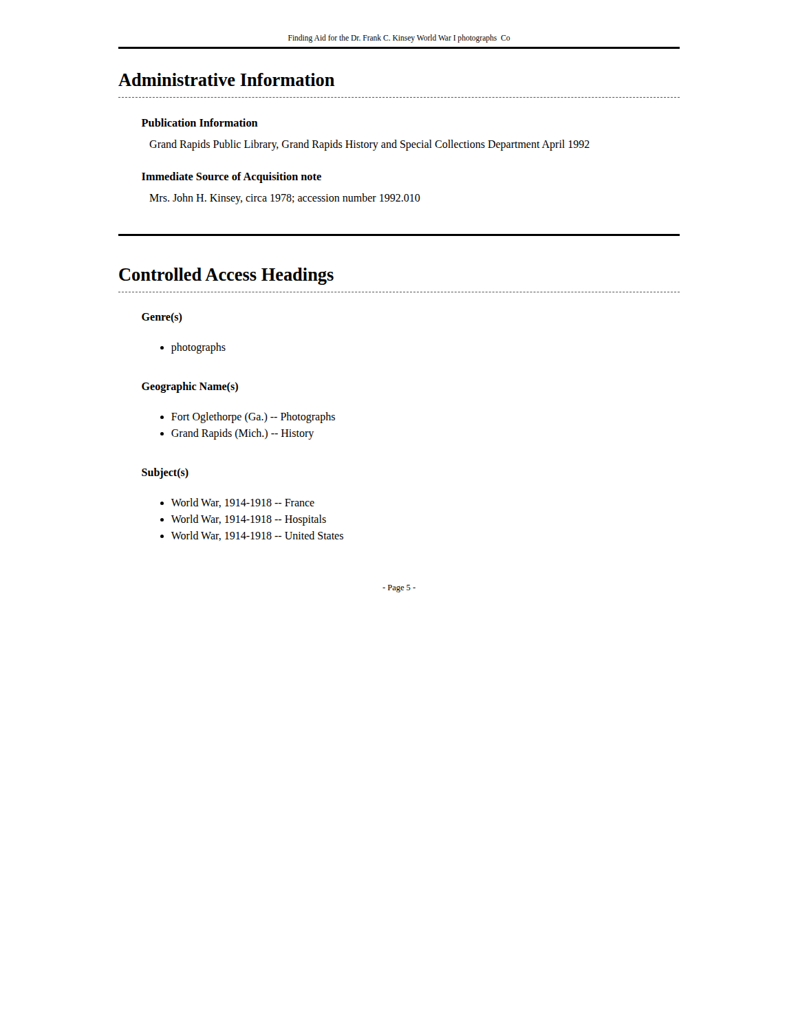Finding Aid for the Dr. Frank C. Kinsey World War I photographs Co
Administrative Information
Publication Information
Grand Rapids Public Library, Grand Rapids History and Special Collections Department April 1992
Immediate Source of Acquisition note
Mrs. John H. Kinsey, circa 1978; accession number 1992.010
Controlled Access Headings
Genre(s)
photographs
Geographic Name(s)
Fort Oglethorpe (Ga.) -- Photographs
Grand Rapids (Mich.) -- History
Subject(s)
World War, 1914-1918 -- France
World War, 1914-1918 -- Hospitals
World War, 1914-1918 -- United States
- Page 5 -